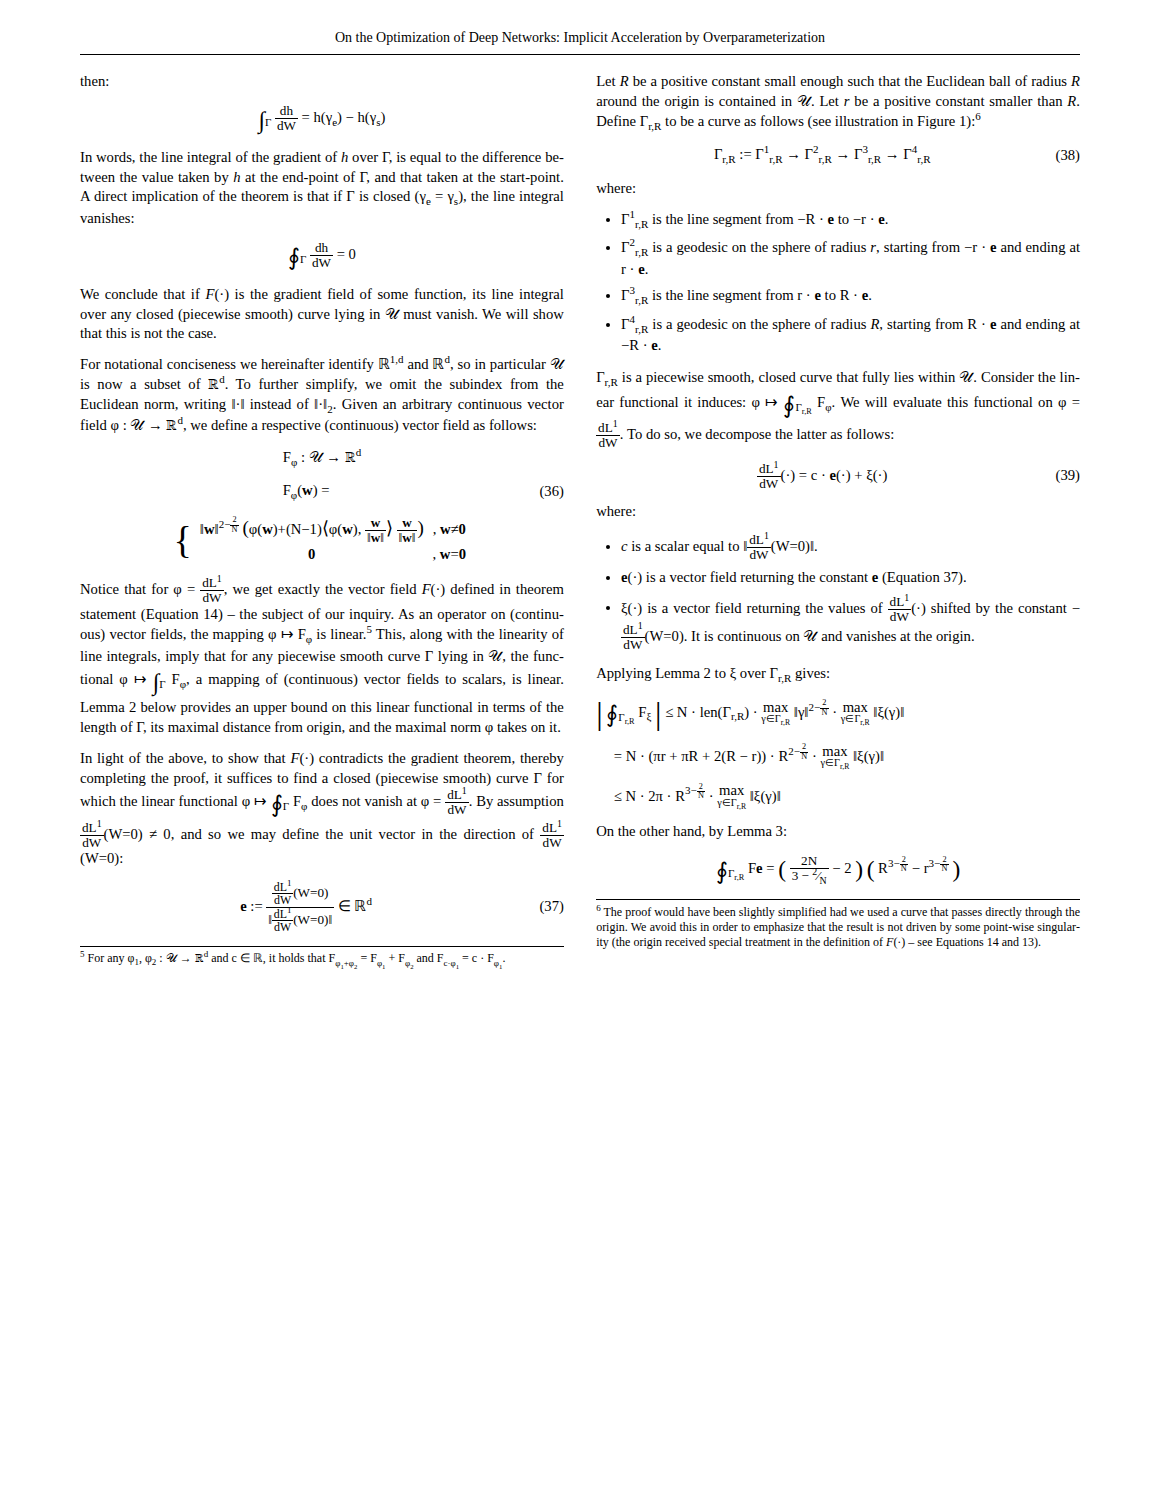On the Optimization of Deep Networks: Implicit Acceleration by Overparameterization
then:
∫Γ dh dW = h(γe) − h(γs)
In words, the line integral of the gradient of h over Γ, is equal to the difference between the value taken by h at the end-point of Γ, and that taken at the start-point. A direct implication of the theorem is that if Γ is closed (γe = γs), the line integral vanishes:
∮Γ dh dW = 0
We conclude that if F(·) is the gradient field of some function, its line integral over any closed (piecewise smooth) curve lying in 𝒰 must vanish. We will show that this is not the case.
For notational conciseness we hereinafter identify ℝ1,d and ℝd, so in particular 𝒰 is now a subset of ℝd. To further simplify, we omit the subindex from the Euclidean norm, writing ‖·‖ instead of ‖·‖2. Given an arbitrary continuous vector field φ : 𝒰 → ℝd, we define a respective (continuous) vector field as follows:
Fφ : 𝒰 → ℝd
Fφ(w) = (36)
{
| ‖ w ‖ 2− 2 N ( φ( w )+(N−1) ⟨ φ( w ), w ‖ w ‖ ⟩ w ‖ w ‖ ) | , w ≠ 0 |
| 0 | , w = 0 |
Notice that for φ = dL1 dW, we get exactly the vector field F(·) defined in theorem statement (Equation 14) – the subject of our inquiry. As an operator on (continuous) vector fields, the mapping φ ↦ Fφ is linear.5 This, along with the linearity of line integrals, imply that for any piecewise smooth curve Γ lying in 𝒰, the functional φ ↦ ∫Γ Fφ, a mapping of (continuous) vector fields to scalars, is linear. Lemma 2 below provides an upper bound on this linear functional in terms of the length of Γ, its maximal distance from origin, and the maximal norm φ takes on it.
In light of the above, to show that F(·) contradicts the gradient theorem, thereby completing the proof, it suffices to find a closed (piecewise smooth) curve Γ for which the linear functional φ ↦ ∮Γ Fφ does not vanish at φ = dL1 dW. By assumption dL1 dW(W=0) ≠ 0, and so we may define the unit vector in the direction of dL1 dW(W=0):
e := dL1 dW(W=0) ‖dL1 dW(W=0)‖ ∈ ℝd (37)
5 For any φ1, φ2 : 𝒰 → ℝd and c ∈ ℝ, it holds that Fφ1+φ2 = Fφ1 + Fφ2 and Fc·φ1 = c · Fφ1.
Let R be a positive constant small enough such that the Euclidean ball of radius R around the origin is contained in 𝒰. Let r be a positive constant smaller than R. Define Γr,R to be a curve as follows (see illustration in Figure 1):6
Γr,R := Γ1r,R → Γ2r,R → Γ3r,R → Γ4r,R (38)
where:
Γ1r,R is the line segment from −R · e to −r · e.
Γ2r,R is a geodesic on the sphere of radius r, starting from −r · e and ending at r · e.
Γ3r,R is the line segment from r · e to R · e.
Γ4r,R is a geodesic on the sphere of radius R, starting from R · e and ending at −R · e.
Γr,R is a piecewise smooth, closed curve that fully lies within 𝒰. Consider the linear functional it induces: φ ↦ ∮Γr,R Fφ. We will evaluate this functional on φ = dL1 dW. To do so, we decompose the latter as follows:
dL1 dW(·) = c · e(·) + ξ(·) (39)
where:
c is a scalar equal to ‖dL1 dW(W=0)‖.
e(·) is a vector field returning the constant e (Equation 37).
ξ(·) is a vector field returning the values of dL1 dW(·) shifted by the constant −dL1 dW(W=0). It is continuous on 𝒰 and vanishes at the origin.
Applying Lemma 2 to ξ over Γr,R gives:
| ∮Γr,R Fξ | ≤ N · len(Γr,R) · max γ∈Γr,R ‖γ‖2−2 N · max γ∈Γr,R ‖ξ(γ)‖
= N · (πr + πR + 2(R − r)) · R2−2 N · max γ∈Γr,R ‖ξ(γ)‖
≤ N · 2π · R3−2 N · max γ∈Γr,R ‖ξ(γ)‖
On the other hand, by Lemma 3:
∮Γr,R Fe = ( 2N 3 − 2⁄N − 2 ) ( R3−2 N − r3−2 N )
6 The proof would have been slightly simplified had we used a curve that passes directly through the origin. We avoid this in order to emphasize that the result is not driven by some point-wise singularity (the origin received special treatment in the definition of F(·) – see Equations 14 and 13).